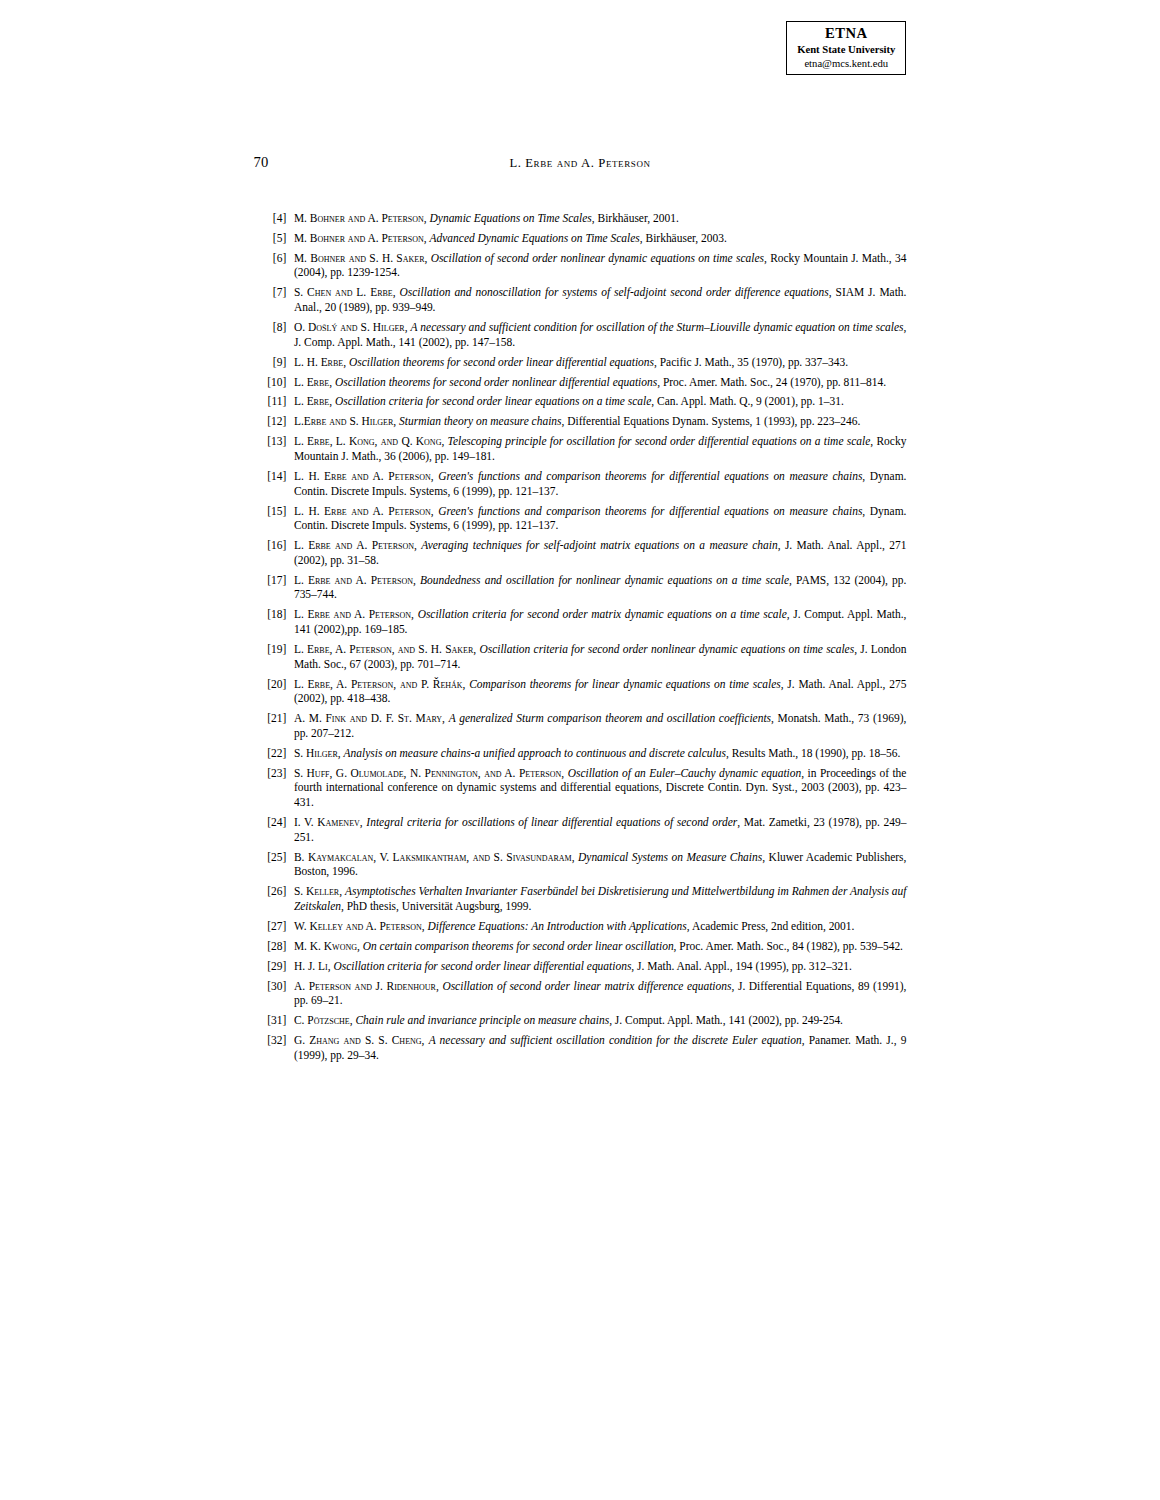ETNA
Kent State University
etna@mcs.kent.edu
70
L. Erbe and A. Peterson
[4] M. Bohner and A. Peterson, Dynamic Equations on Time Scales, Birkhäuser, 2001.
[5] M. Bohner and A. Peterson, Advanced Dynamic Equations on Time Scales, Birkhäuser, 2003.
[6] M. Bohner and S. H. Saker, Oscillation of second order nonlinear dynamic equations on time scales, Rocky Mountain J. Math., 34 (2004), pp. 1239-1254.
[7] S. Chen and L. Erbe, Oscillation and nonoscillation for systems of self-adjoint second order difference equations, SIAM J. Math. Anal., 20 (1989), pp. 939–949.
[8] O. Došlý and S. Hilger, A necessary and sufficient condition for oscillation of the Sturm–Liouville dynamic equation on time scales, J. Comp. Appl. Math., 141 (2002), pp. 147–158.
[9] L. H. Erbe, Oscillation theorems for second order linear differential equations, Pacific J. Math., 35 (1970), pp. 337–343.
[10] L. Erbe, Oscillation theorems for second order nonlinear differential equations, Proc. Amer. Math. Soc., 24 (1970), pp. 811–814.
[11] L. Erbe, Oscillation criteria for second order linear equations on a time scale, Can. Appl. Math. Q., 9 (2001), pp. 1–31.
[12] L.Erbe and S. Hilger, Sturmian theory on measure chains, Differential Equations Dynam. Systems, 1 (1993), pp. 223–246.
[13] L. Erbe, L. Kong, and Q. Kong, Telescoping principle for oscillation for second order differential equations on a time scale, Rocky Mountain J. Math., 36 (2006), pp. 149–181.
[14] L. H. Erbe and A. Peterson, Green's functions and comparison theorems for differential equations on measure chains, Dynam. Contin. Discrete Impuls. Systems, 6 (1999), pp. 121–137.
[15] L. H. Erbe and A. Peterson, Green's functions and comparison theorems for differential equations on measure chains, Dynam. Contin. Discrete Impuls. Systems, 6 (1999), pp. 121–137.
[16] L. Erbe and A. Peterson, Averaging techniques for self-adjoint matrix equations on a measure chain, J. Math. Anal. Appl., 271 (2002), pp. 31–58.
[17] L. Erbe and A. Peterson, Boundedness and oscillation for nonlinear dynamic equations on a time scale, PAMS, 132 (2004), pp. 735–744.
[18] L. Erbe and A. Peterson, Oscillation criteria for second order matrix dynamic equations on a time scale, J. Comput. Appl. Math., 141 (2002),pp. 169–185.
[19] L. Erbe, A. Peterson, and S. H. Saker, Oscillation criteria for second order nonlinear dynamic equations on time scales, J. London Math. Soc., 67 (2003), pp. 701–714.
[20] L. Erbe, A. Peterson, and P. Řehák, Comparison theorems for linear dynamic equations on time scales, J. Math. Anal. Appl., 275 (2002), pp. 418–438.
[21] A. M. Fink and D. F. St. Mary, A generalized Sturm comparison theorem and oscillation coefficients, Monatsh. Math., 73 (1969), pp. 207–212.
[22] S. Hilger, Analysis on measure chains-a unified approach to continuous and discrete calculus, Results Math., 18 (1990), pp. 18–56.
[23] S. Huff, G. Olumolade, N. Pennington, and A. Peterson, Oscillation of an Euler–Cauchy dynamic equation, in Proceedings of the fourth international conference on dynamic systems and differential equations, Discrete Contin. Dyn. Syst., 2003 (2003), pp. 423–431.
[24] I. V. Kamenev, Integral criteria for oscillations of linear differential equations of second order, Mat. Zametki, 23 (1978), pp. 249–251.
[25] B. Kaymakcalan, V. Laksmikantham, and S. Sivasundaram, Dynamical Systems on Measure Chains, Kluwer Academic Publishers, Boston, 1996.
[26] S. Keller, Asymptotisches Verhalten Invarianter Faserbündel bei Diskretisierung und Mittelwertbildung im Rahmen der Analysis auf Zeitskalen, PhD thesis, Universität Augsburg, 1999.
[27] W. Kelley and A. Peterson, Difference Equations: An Introduction with Applications, Academic Press, 2nd edition, 2001.
[28] M. K. Kwong, On certain comparison theorems for second order linear oscillation, Proc. Amer. Math. Soc., 84 (1982), pp. 539–542.
[29] H. J. Li, Oscillation criteria for second order linear differential equations, J. Math. Anal. Appl., 194 (1995), pp. 312–321.
[30] A. Peterson and J. Ridenhour, Oscillation of second order linear matrix difference equations, J. Differential Equations, 89 (1991), pp. 69–21.
[31] C. Pötzsche, Chain rule and invariance principle on measure chains, J. Comput. Appl. Math., 141 (2002), pp. 249-254.
[32] G. Zhang and S. S. Cheng, A necessary and sufficient oscillation condition for the discrete Euler equation, Panamer. Math. J., 9 (1999), pp. 29–34.